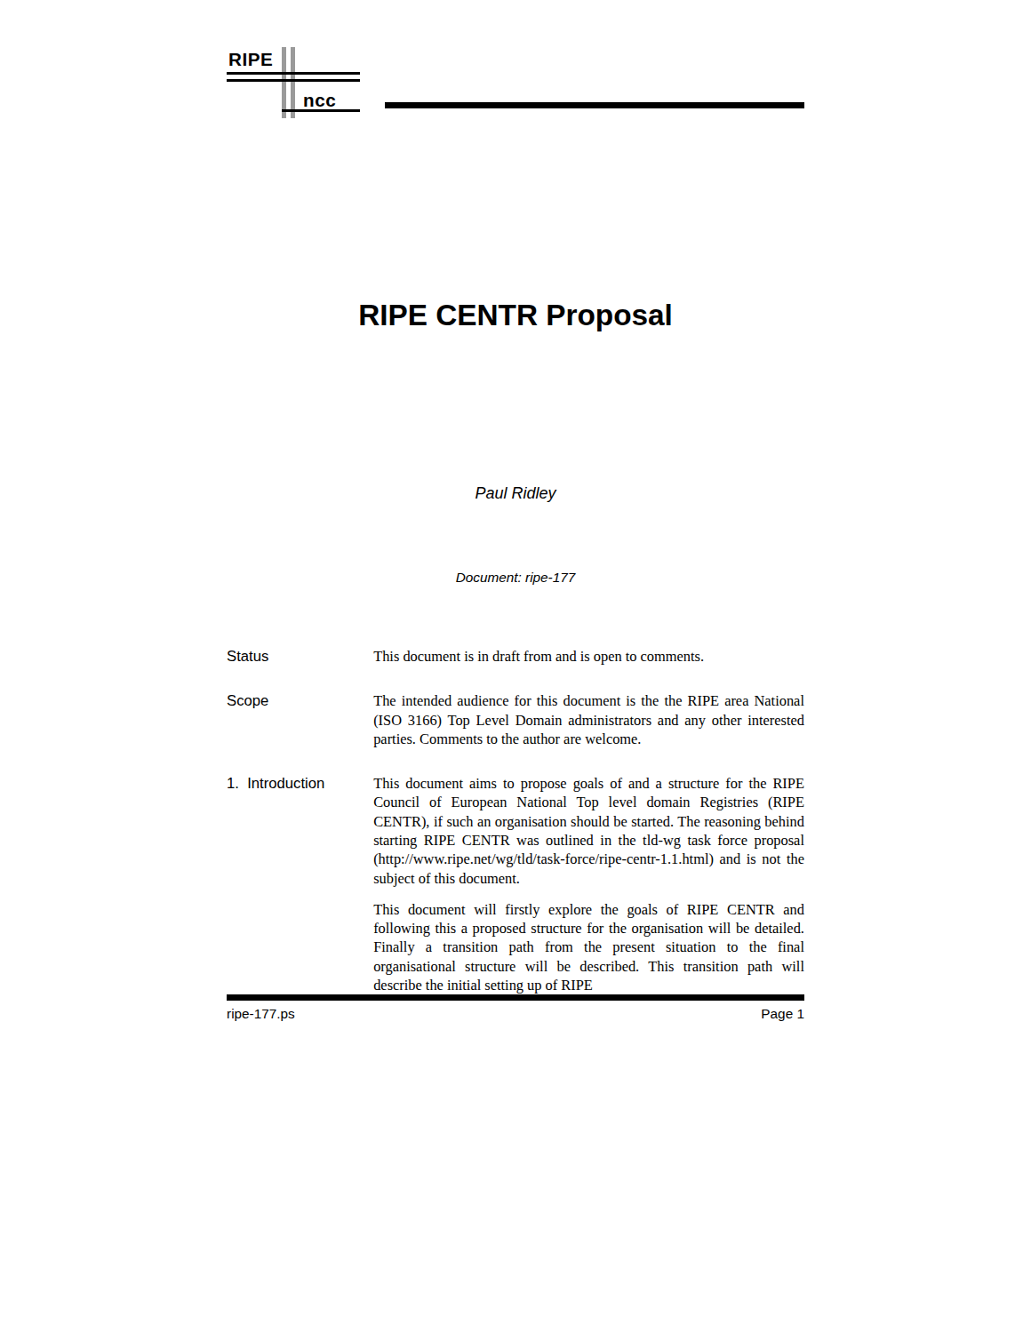RIPE ncc
RIPE CENTR Proposal
Paul Ridley
Document: ripe-177
Status
This document is in draft from and is open to comments.
Scope
The intended audience for this document is the the RIPE area National (ISO 3166) Top Level Domain administrators and any other interested parties. Comments to the author are welcome.
1. Introduction
This document aims to propose goals of and a structure for the RIPE Council of European National Top level domain Registries (RIPE CENTR), if such an organisation should be started. The reasoning behind starting RIPE CENTR was outlined in the tld-wg task force proposal (http://www.ripe.net/wg/tld/task-force/ripe-centr-1.1.html) and is not the subject of this document.
This document will firstly explore the goals of RIPE CENTR and following this a proposed structure for the organisation will be detailed. Finally a transition path from the present situation to the final organisational structure will be described. This transition path will describe the initial setting up of RIPE
ripe-177.ps Page 1